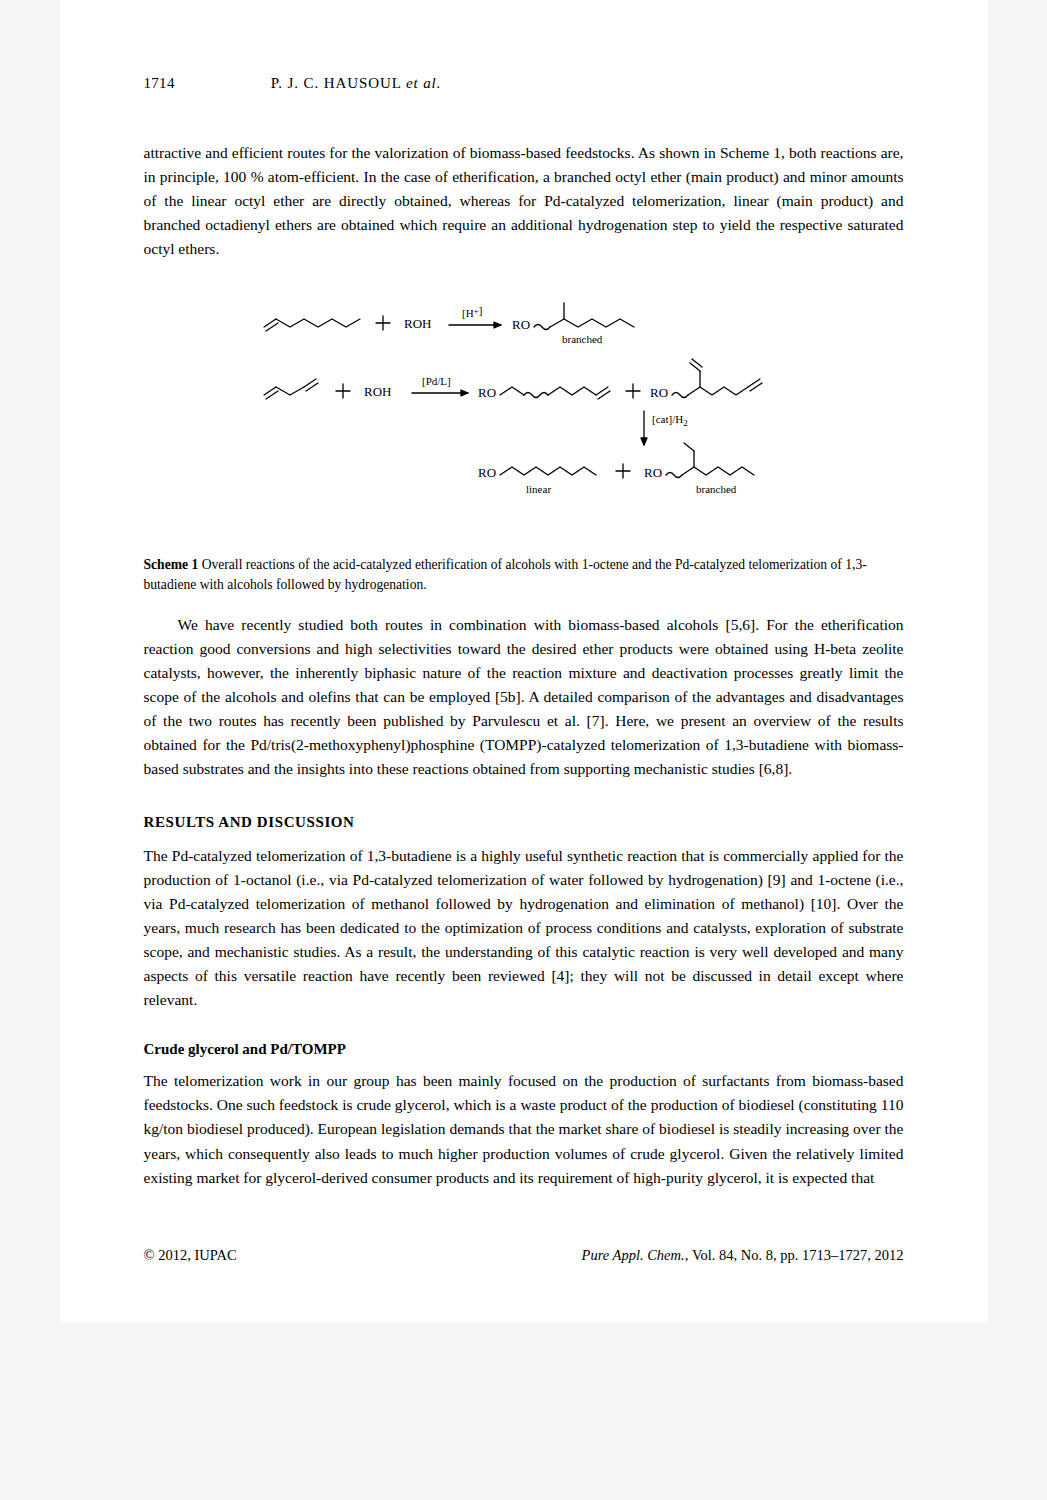1714 P. J. C. HAUSOUL et al.
attractive and efficient routes for the valorization of biomass-based feedstocks. As shown in Scheme 1, both reactions are, in principle, 100 % atom-efficient. In the case of etherification, a branched octyl ether (main product) and minor amounts of the linear octyl ether are directly obtained, whereas for Pd-catalyzed telomerization, linear (main product) and branched octadienyl ethers are obtained which require an additional hydrogenation step to yield the respective saturated octyl ethers.
ROH [H+] RO branched ROH [Pd/L] RO RO [cat]/H2 RO linear RO branched
Scheme 1 Overall reactions of the acid-catalyzed etherification of alcohols with 1-octene and the Pd-catalyzed telomerization of 1,3-butadiene with alcohols followed by hydrogenation.
We have recently studied both routes in combination with biomass-based alcohols [5,6]. For the etherification reaction good conversions and high selectivities toward the desired ether products were obtained using H-beta zeolite catalysts, however, the inherently biphasic nature of the reaction mixture and deactivation processes greatly limit the scope of the alcohols and olefins that can be employed [5b]. A detailed comparison of the advantages and disadvantages of the two routes has recently been published by Parvulescu et al. [7]. Here, we present an overview of the results obtained for the Pd/tris(2-methoxyphenyl)phosphine (TOMPP)-catalyzed telomerization of 1,3-butadiene with biomass-based substrates and the insights into these reactions obtained from supporting mechanistic studies [6,8].
Results and discussion
The Pd-catalyzed telomerization of 1,3-butadiene is a highly useful synthetic reaction that is commercially applied for the production of 1-octanol (i.e., via Pd-catalyzed telomerization of water followed by hydrogenation) [9] and 1-octene (i.e., via Pd-catalyzed telomerization of methanol followed by hydrogenation and elimination of methanol) [10]. Over the years, much research has been dedicated to the optimization of process conditions and catalysts, exploration of substrate scope, and mechanistic studies. As a result, the understanding of this catalytic reaction is very well developed and many aspects of this versatile reaction have recently been reviewed [4]; they will not be discussed in detail except where relevant.
Crude glycerol and Pd/TOMPP
The telomerization work in our group has been mainly focused on the production of surfactants from biomass-based feedstocks. One such feedstock is crude glycerol, which is a waste product of the production of biodiesel (constituting 110 kg/ton biodiesel produced). European legislation demands that the market share of biodiesel is steadily increasing over the years, which consequently also leads to much higher production volumes of crude glycerol. Given the relatively limited existing market for glycerol-derived consumer products and its requirement of high-purity glycerol, it is expected that
© 2012, IUPAC
Pure Appl. Chem., Vol. 84, No. 8, pp. 1713–1727, 2012